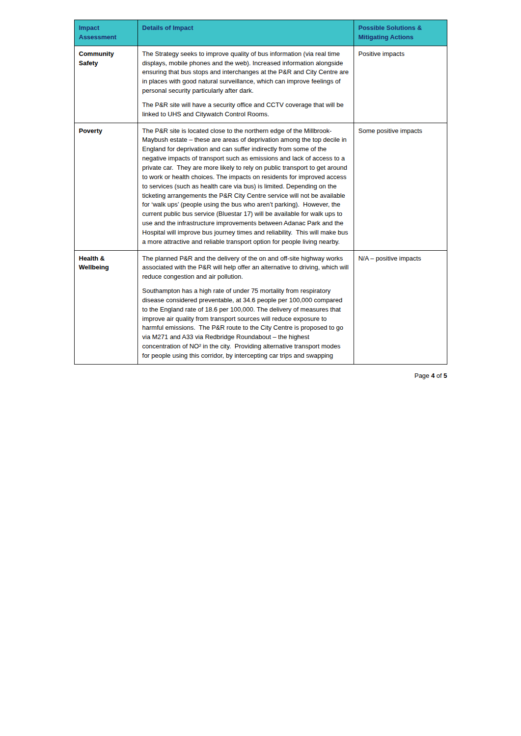| Impact Assessment | Details of Impact | Possible Solutions & Mitigating Actions |
| --- | --- | --- |
| Community Safety | The Strategy seeks to improve quality of bus information (via real time displays, mobile phones and the web). Increased information alongside ensuring that bus stops and interchanges at the P&R and City Centre are in places with good natural surveillance, which can improve feelings of personal security particularly after dark. The P&R site will have a security office and CCTV coverage that will be linked to UHS and Citywatch Control Rooms. | Positive impacts |
| Poverty | The P&R site is located close to the northern edge of the Millbrook-Maybush estate – these are areas of deprivation among the top decile in England for deprivation and can suffer indirectly from some of the negative impacts of transport such as emissions and lack of access to a private car. They are more likely to rely on public transport to get around to work or health choices. The impacts on residents for improved access to services (such as health care via bus) is limited. Depending on the ticketing arrangements the P&R City Centre service will not be available for ‘walk ups’ (people using the bus who aren’t parking). However, the current public bus service (Bluestar 17) will be available for walk ups to use and the infrastructure improvements between Adanac Park and the Hospital will improve bus journey times and reliability. This will make bus a more attractive and reliable transport option for people living nearby. | Some positive impacts |
| Health & Wellbeing | The planned P&R and the delivery of the on and off-site highway works associated with the P&R will help offer an alternative to driving, which will reduce congestion and air pollution. Southampton has a high rate of under 75 mortality from respiratory disease considered preventable, at 34.6 people per 100,000 compared to the England rate of 18.6 per 100,000. The delivery of measures that improve air quality from transport sources will reduce exposure to harmful emissions. The P&R route to the City Centre is proposed to go via M271 and A33 via Redbridge Roundabout – the highest concentration of NO² in the city. Providing alternative transport modes for people using this corridor, by intercepting car trips and swapping | N/A – positive impacts |
Page 4 of 5